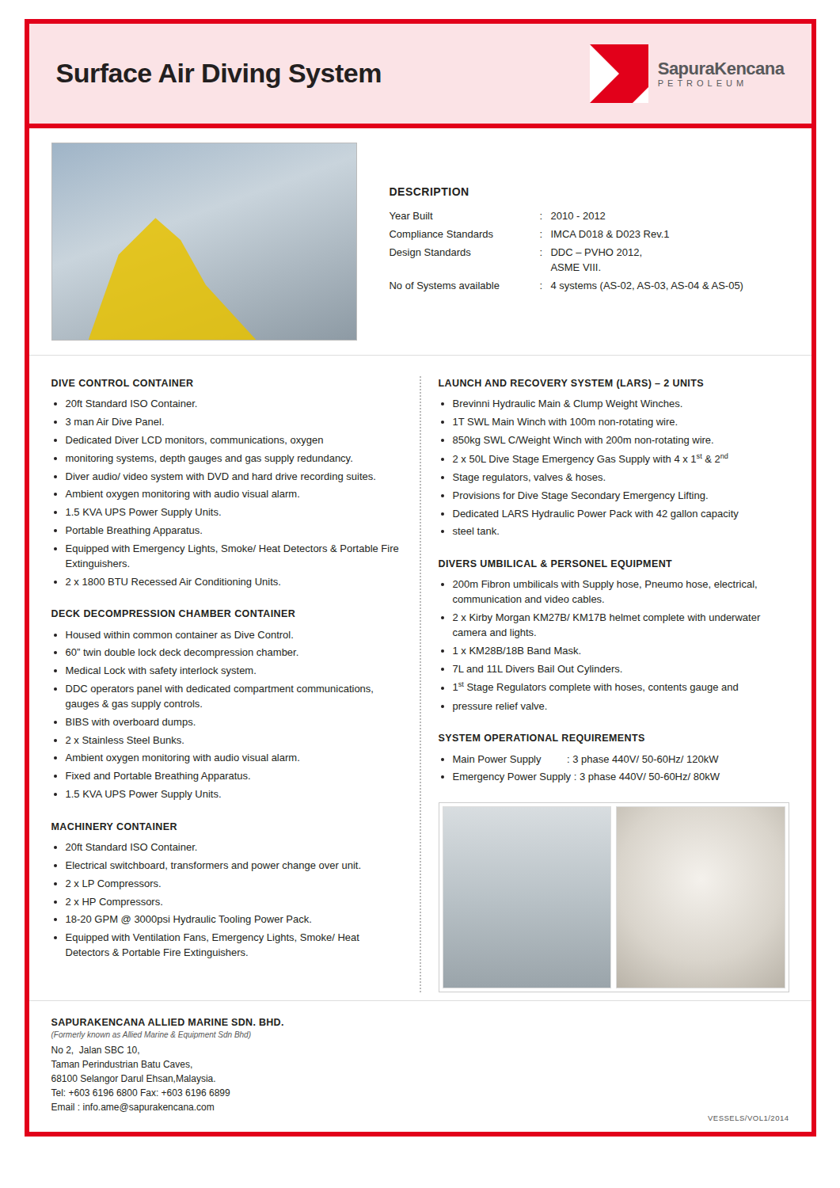Surface Air Diving System
SapuraKencana
PETROLEUM
DESCRIPTION
| Year Built | : | 2010 - 2012 |
| Compliance Standards | : | IMCA D018 & D023 Rev.1 |
| Design Standards | : | DDC – PVHO 2012, ASME VIII. |
| No of Systems available | : | 4 systems (AS-02, AS-03, AS-04 & AS-05) |
Dive Control Container
20ft Standard ISO Container.
3 man Air Dive Panel.
Dedicated Diver LCD monitors, communications, oxygen
monitoring systems, depth gauges and gas supply redundancy.
Diver audio/ video system with DVD and hard drive recording suites.
Ambient oxygen monitoring with audio visual alarm.
1.5 KVA UPS Power Supply Units.
Portable Breathing Apparatus.
Equipped with Emergency Lights, Smoke/ Heat Detectors & Portable Fire Extinguishers.
2 x 1800 BTU Recessed Air Conditioning Units.
Deck Decompression Chamber Container
Housed within common container as Dive Control.
60” twin double lock deck decompression chamber.
Medical Lock with safety interlock system.
DDC operators panel with dedicated compartment communications, gauges & gas supply controls.
BIBS with overboard dumps.
2 x Stainless Steel Bunks.
Ambient oxygen monitoring with audio visual alarm.
Fixed and Portable Breathing Apparatus.
1.5 KVA UPS Power Supply Units.
Machinery Container
20ft Standard ISO Container.
Electrical switchboard, transformers and power change over unit.
2 x LP Compressors.
2 x HP Compressors.
18-20 GPM @ 3000psi Hydraulic Tooling Power Pack.
Equipped with Ventilation Fans, Emergency Lights, Smoke/ Heat Detectors & Portable Fire Extinguishers.
Launch and Recovery System (LARS) – 2 Units
Brevinni Hydraulic Main & Clump Weight Winches.
1T SWL Main Winch with 100m non-rotating wire.
850kg SWL C/Weight Winch with 200m non-rotating wire.
2 x 50L Dive Stage Emergency Gas Supply with 4 x 1st & 2nd
Stage regulators, valves & hoses.
Provisions for Dive Stage Secondary Emergency Lifting.
Dedicated LARS Hydraulic Power Pack with 42 gallon capacity
steel tank.
Divers Umbilical & Personel Equipment
200m Fibron umbilicals with Supply hose, Pneumo hose, electrical, communication and video cables.
2 x Kirby Morgan KM27B/ KM17B helmet complete with underwater camera and lights.
1 x KM28B/18B Band Mask.
7L and 11L Divers Bail Out Cylinders.
1st Stage Regulators complete with hoses, contents gauge and
pressure relief valve.
System Operational Requirements
Main Power Supply : 3 phase 440V/ 50-60Hz/ 120kW
Emergency Power Supply : 3 phase 440V/ 50-60Hz/ 80kW
SAPURAKENCANA ALLIED MARINE SDN. BHD.
(Formerly known as Allied Marine & Equipment Sdn Bhd)
No 2, Jalan SBC 10,
Taman Perindustrian Batu Caves,
68100 Selangor Darul Ehsan,Malaysia.
Tel: +603 6196 6800 Fax: +603 6196 6899
Email : info.ame@sapurakencana.com
VESSELS/VOL1/2014